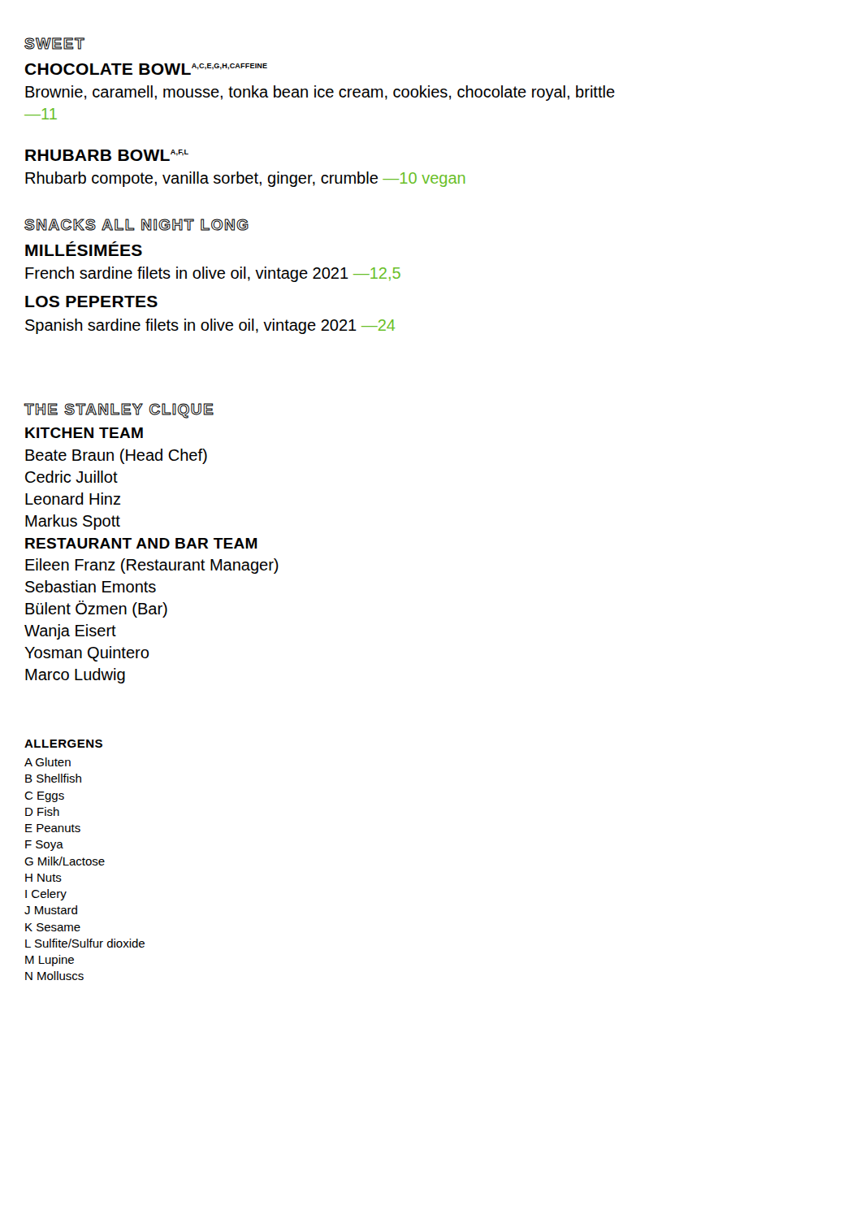Sweet
Chocolate BowlA,C,E,G,H,CAFFEINE
Brownie, caramell, mousse, tonka bean ice cream, cookies, chocolate royal, brittle —11
Rhubarb BowlA,F,L
Rhubarb compote, vanilla sorbet, ginger, crumble —10 vegan
Snacks all night long
Millésimées
French sardine filets in olive oil, vintage 2021 —12,5
Los Pepertes
Spanish sardine filets in olive oil, vintage 2021 —24
The Stanley Clique
Kitchen Team
Beate Braun (Head Chef)
Cedric Juillot
Leonard Hinz
Markus Spott
Restaurant and Bar Team
Eileen Franz (Restaurant Manager)
Sebastian Emonts
Bülent Özmen (Bar)
Wanja Eisert
Yosman Quintero
Marco Ludwig
Allergens
A Gluten
B Shellfish
C Eggs
D Fish
E Peanuts
F Soya
G Milk/Lactose
H Nuts
I Celery
J Mustard
K Sesame
L Sulfite/Sulfur dioxide
M Lupine
N Molluscs